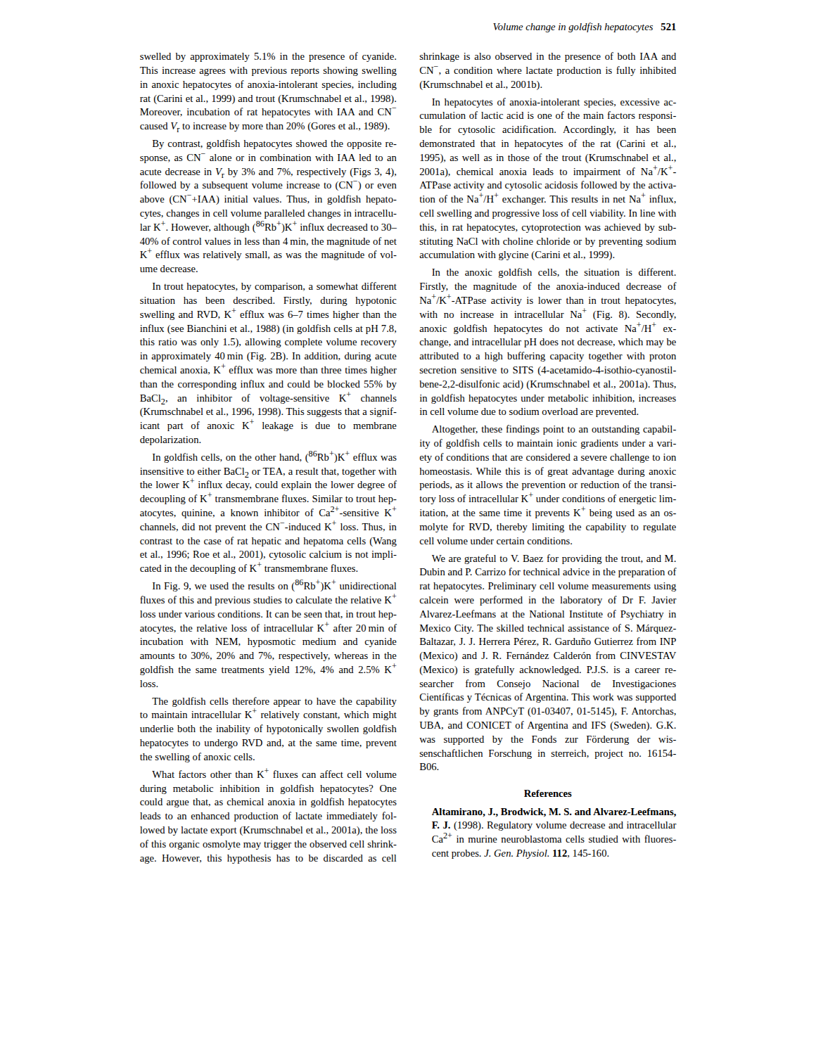Volume change in goldfish hepatocytes 521
swelled by approximately 5.1% in the presence of cyanide. This increase agrees with previous reports showing swelling in anoxic hepatocytes of anoxia-intolerant species, including rat (Carini et al., 1999) and trout (Krumschnabel et al., 1998). Moreover, incubation of rat hepatocytes with IAA and CN− caused Vr to increase by more than 20% (Gores et al., 1989).
By contrast, goldfish hepatocytes showed the opposite response, as CN− alone or in combination with IAA led to an acute decrease in Vr by 3% and 7%, respectively (Figs 3, 4), followed by a subsequent volume increase to (CN−) or even above (CN−+IAA) initial values. Thus, in goldfish hepatocytes, changes in cell volume paralleled changes in intracellular K+. However, although (86Rb+)K+ influx decreased to 30–40% of control values in less than 4 min, the magnitude of net K+ efflux was relatively small, as was the magnitude of volume decrease.
In trout hepatocytes, by comparison, a somewhat different situation has been described. Firstly, during hypotonic swelling and RVD, K+ efflux was 6–7 times higher than the influx (see Bianchini et al., 1988) (in goldfish cells at pH 7.8, this ratio was only 1.5), allowing complete volume recovery in approximately 40 min (Fig. 2B). In addition, during acute chemical anoxia, K+ efflux was more than three times higher than the corresponding influx and could be blocked 55% by BaCl2, an inhibitor of voltage-sensitive K+ channels (Krumschnabel et al., 1996, 1998). This suggests that a significant part of anoxic K+ leakage is due to membrane depolarization.
In goldfish cells, on the other hand, (86Rb+)K+ efflux was insensitive to either BaCl2 or TEA, a result that, together with the lower K+ influx decay, could explain the lower degree of decoupling of K+ transmembrane fluxes. Similar to trout hepatocytes, quinine, a known inhibitor of Ca2+-sensitive K+ channels, did not prevent the CN−-induced K+ loss. Thus, in contrast to the case of rat hepatic and hepatoma cells (Wang et al., 1996; Roe et al., 2001), cytosolic calcium is not implicated in the decoupling of K+ transmembrane fluxes.
In Fig. 9, we used the results on (86Rb+)K+ unidirectional fluxes of this and previous studies to calculate the relative K+ loss under various conditions. It can be seen that, in trout hepatocytes, the relative loss of intracellular K+ after 20 min of incubation with NEM, hyposmotic medium and cyanide amounts to 30%, 20% and 7%, respectively, whereas in the goldfish the same treatments yield 12%, 4% and 2.5% K+ loss.
The goldfish cells therefore appear to have the capability to maintain intracellular K+ relatively constant, which might underlie both the inability of hypotonically swollen goldfish hepatocytes to undergo RVD and, at the same time, prevent the swelling of anoxic cells.
What factors other than K+ fluxes can affect cell volume during metabolic inhibition in goldfish hepatocytes? One could argue that, as chemical anoxia in goldfish hepatocytes leads to an enhanced production of lactate immediately followed by lactate export (Krumschnabel et al., 2001a), the loss of this organic osmolyte may trigger the observed cell shrinkage. However, this hypothesis has to be discarded as cell shrinkage is also observed in the presence of both IAA and CN−, a condition where lactate production is fully inhibited (Krumschnabel et al., 2001b).
In hepatocytes of anoxia-intolerant species, excessive accumulation of lactic acid is one of the main factors responsible for cytosolic acidification. Accordingly, it has been demonstrated that in hepatocytes of the rat (Carini et al., 1995), as well as in those of the trout (Krumschnabel et al., 2001a), chemical anoxia leads to impairment of Na+/K+-ATPase activity and cytosolic acidosis followed by the activation of the Na+/H+ exchanger. This results in net Na+ influx, cell swelling and progressive loss of cell viability. In line with this, in rat hepatocytes, cytoprotection was achieved by substituting NaCl with choline chloride or by preventing sodium accumulation with glycine (Carini et al., 1999).
In the anoxic goldfish cells, the situation is different. Firstly, the magnitude of the anoxia-induced decrease of Na+/K+-ATPase activity is lower than in trout hepatocytes, with no increase in intracellular Na+ (Fig. 8). Secondly, anoxic goldfish hepatocytes do not activate Na+/H+ exchange, and intracellular pH does not decrease, which may be attributed to a high buffering capacity together with proton secretion sensitive to SITS (4-acetamido-4-isothio-cyanostilbene-2,2-disulfonic acid) (Krumschnabel et al., 2001a). Thus, in goldfish hepatocytes under metabolic inhibition, increases in cell volume due to sodium overload are prevented.
Altogether, these findings point to an outstanding capability of goldfish cells to maintain ionic gradients under a variety of conditions that are considered a severe challenge to ion homeostasis. While this is of great advantage during anoxic periods, as it allows the prevention or reduction of the transitory loss of intracellular K+ under conditions of energetic limitation, at the same time it prevents K+ being used as an osmolyte for RVD, thereby limiting the capability to regulate cell volume under certain conditions.
We are grateful to V. Baez for providing the trout, and M. Dubin and P. Carrizo for technical advice in the preparation of rat hepatocytes. Preliminary cell volume measurements using calcein were performed in the laboratory of Dr F. Javier Alvarez-Leefmans at the National Institute of Psychiatry in Mexico City. The skilled technical assistance of S. Márquez-Baltazar, J. J. Herrera Pérez, R. Garduño Gutierrez from INP (Mexico) and J. R. Fernández Calderón from CINVESTAV (Mexico) is gratefully acknowledged. P.J.S. is a career researcher from Consejo Nacional de Investigaciones Científicas y Técnicas of Argentina. This work was supported by grants from ANPCyT (01-03407, 01-5145), F. Antorchas, UBA, and CONICET of Argentina and IFS (Sweden). G.K. was supported by the Fonds zur Förderung der wissenschaftlichen Forschung in sterreich, project no. 16154-B06.
References
Altamirano, J., Brodwick, M. S. and Alvarez-Leefmans, F. J. (1998). Regulatory volume decrease and intracellular Ca2+ in murine neuroblastoma cells studied with fluorescent probes. J. Gen. Physiol. 112, 145-160.